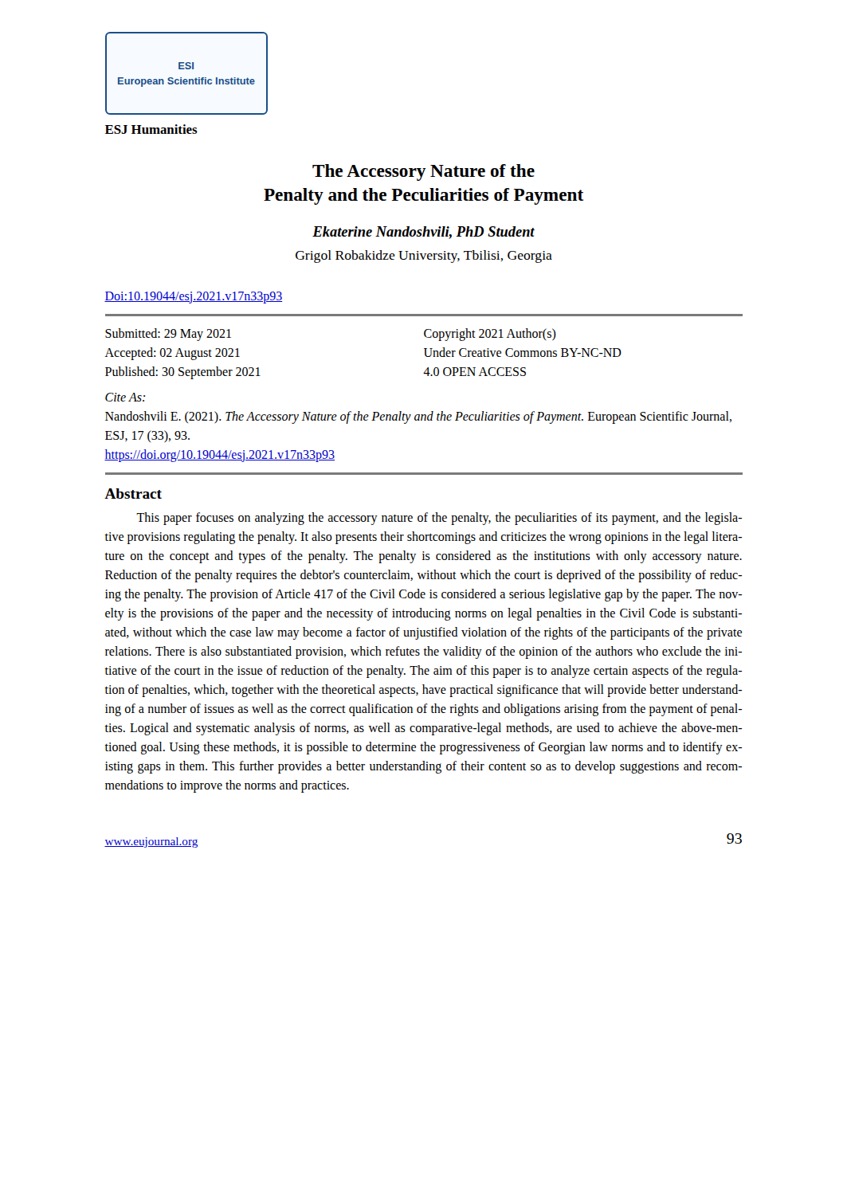ESI
European Scientific Institute
ESJ Humanities
The Accessory Nature of the
Penalty and the Peculiarities of Payment
Ekaterine Nandoshvili, PhD Student
Grigol Robakidze University, Tbilisi, Georgia
Doi:10.19044/esj.2021.v17n33p93
| Submitted: 29 May 2021 | Copyright 2021 Author(s) |
| Accepted: 02 August 2021 | Under Creative Commons BY-NC-ND |
| Published: 30 September 2021 | 4.0 OPEN ACCESS |
Cite As:
Nandoshvili E. (2021). The Accessory Nature of the Penalty and the Peculiarities of Payment. European Scientific Journal, ESJ, 17 (33), 93.
https://doi.org/10.19044/esj.2021.v17n33p93
Abstract
This paper focuses on analyzing the accessory nature of the penalty, the peculiarities of its payment, and the legislative provisions regulating the penalty. It also presents their shortcomings and criticizes the wrong opinions in the legal literature on the concept and types of the penalty. The penalty is considered as the institutions with only accessory nature. Reduction of the penalty requires the debtor's counterclaim, without which the court is deprived of the possibility of reducing the penalty. The provision of Article 417 of the Civil Code is considered a serious legislative gap by the paper. The novelty is the provisions of the paper and the necessity of introducing norms on legal penalties in the Civil Code is substantiated, without which the case law may become a factor of unjustified violation of the rights of the participants of the private relations. There is also substantiated provision, which refutes the validity of the opinion of the authors who exclude the initiative of the court in the issue of reduction of the penalty. The aim of this paper is to analyze certain aspects of the regulation of penalties, which, together with the theoretical aspects, have practical significance that will provide better understanding of a number of issues as well as the correct qualification of the rights and obligations arising from the payment of penalties. Logical and systematic analysis of norms, as well as comparative-legal methods, are used to achieve the above-mentioned goal. Using these methods, it is possible to determine the progressiveness of Georgian law norms and to identify existing gaps in them. This further provides a better understanding of their content so as to develop suggestions and recommendations to improve the norms and practices.
www.eujournal.org 93